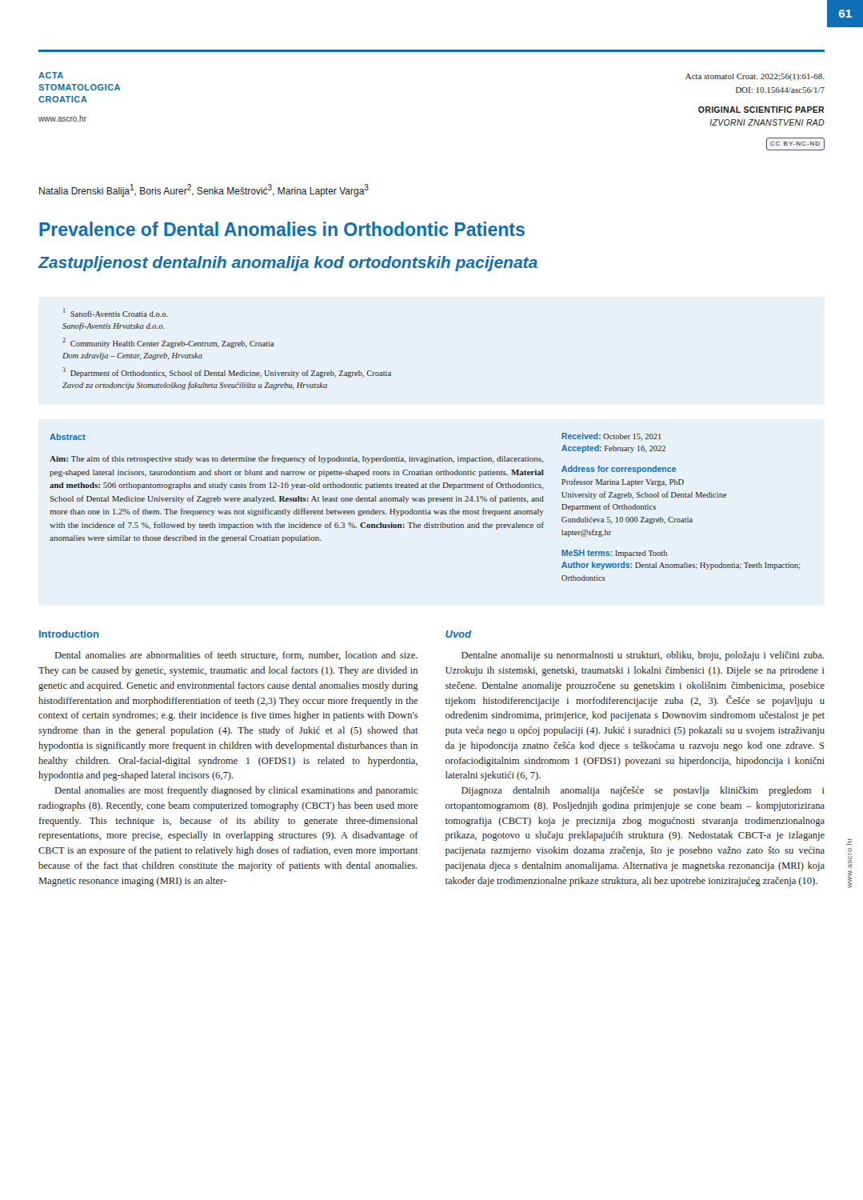61
ACTA
STOMATOLOGICA
CROATICA www.ascro.hr
Acta stomatol Croat. 2022;56(1):61-68.
DOI: 10.15644/asc56/1/7 ORIGINAL SCIENTIFIC PAPER IZVORNI ZNANSTVENI RAD CC BY-NC-ND
Natalia Drenski Balija1, Boris Aurer2, Senka Meštrović3, Marina Lapter Varga3
Prevalence of Dental Anomalies in Orthodontic Patients
Zastupljenost dentalnih anomalija kod ortodontskih pacijenata
1 Sanofi-Aventis Croatia d.o.o.
Sanofi-Aventis Hrvatska d.o.o.
2 Community Health Center Zagreb-Centrum, Zagreb, Croatia
Dom zdravlja – Centar, Zagreb, Hrvatska
3 Department of Orthodontics, School of Dental Medicine, University of Zagreb, Zagreb, Croatia
Zavod za ortodonciju Stomatološkog fakulteta Sveučilišta u Zagrebu, Hrvatska
Abstract
Aim: The aim of this retrospective study was to determine the frequency of hypodontia, hyperdontia, invagination, impaction, dilacerations, peg-shaped lateral incisors, taurodontism and short or blunt and narrow or pipette-shaped roots in Croatian orthodontic patients. Material and methods: 506 orthopantomographs and study casts from 12-16 year-old orthodontic patients treated at the Department of Orthodontics, School of Dental Medicine University of Zagreb were analyzed. Results: At least one dental anomaly was present in 24.1% of patients, and more than one in 1.2% of them. The frequency was not significantly different between genders. Hypodontia was the most frequent anomaly with the incidence of 7.5 %, followed by teeth impaction with the incidence of 6.3 %. Conclusion: The distribution and the prevalence of anomalies were similar to those described in the general Croatian population.
Received: October 15, 2021
Accepted: February 16, 2022
Address for correspondence
Professor Marina Lapter Varga, PhD
University of Zagreb, School of Dental Medicine
Department of Orthodontics
Gundulićeva 5, 10 000 Zagreb, Croatia
lapter@sfzg.hr
MeSH terms: Impacted Tooth
Author keywords: Dental Anomalies; Hypodontia; Teeth Impaction; Orthodontics
Introduction
Dental anomalies are abnormalities of teeth structure, form, number, location and size. They can be caused by genetic, systemic, traumatic and local factors (1). They are divided in genetic and acquired. Genetic and environmental factors cause dental anomalies mostly during histodifferentation and morphodifferentiation of teeth (2,3) They occur more frequently in the context of certain syndromes; e.g. their incidence is five times higher in patients with Down's syndrome than in the general population (4). The study of Jukić et al (5) showed that hypodontia is significantly more frequent in children with developmental disturbances than in healthy children. Oral-facial-digital syndrome 1 (OFDS1) is related to hyperdontia, hypodontia and peg-shaped lateral incisors (6,7).
Dental anomalies are most frequently diagnosed by clinical examinations and panoramic radiographs (8). Recently, cone beam computerized tomography (CBCT) has been used more frequently. This technique is, because of its ability to generate three-dimensional representations, more precise, especially in overlapping structures (9). A disadvantage of CBCT is an exposure of the patient to relatively high doses of radiation, even more important because of the fact that children constitute the majority of patients with dental anomalies. Magnetic resonance imaging (MRI) is an alter-
Uvod
Dentalne anomalije su nenormalnosti u strukturi, obliku, broju, položaju i veličini zuba. Uzrokuju ih sistemski, genetski, traumatski i lokalni čimbenici (1). Dijele se na prirodene i stečene. Dentalne anomalije prouzročene su genetskim i okolišnim čimbenicima, posebice tijekom histodiferencijacije i morfodiferencijacije zuba (2, 3). Češće se pojavljuju u odredenim sindromima, primjerice, kod pacijenata s Downovim sindromom učestalost je pet puta veća nego u općoj populaciji (4). Jukić i suradnici (5) pokazali su u svojem istraživanju da je hipodoncija znatno češća kod djece s teškoćama u razvoju nego kod one zdrave. S orofaciodigitalnim sindromom 1 (OFDS1) povezani su hiperdoncija, hipodoncija i konični lateralni sjekutići (6, 7).
Dijagnoza dentalnih anomalija najčešće se postavlja kliničkim pregledom i ortopantomogramom (8). Posljednjih godina primjenjuje se cone beam – kompjutorizirana tomografija (CBCT) koja je precizniја zbog mogućnosti stvaranja trodimenzionalnoga prikaza, pogotovo u slučaju preklapajućih struktura (9). Nedostatak CBCT-a je izlaganje pacijenata razmjerno visokim dozama zračenja, što je posebno važno zato što su većina pacijenata djeca s dentalnim anomalijama. Alternativa je magnetska rezonancija (MRI) koja također daje trodimenzionalne prikaze struktura, ali bez upotrebe ionizirajućeg zračenja (10).
www.ascro.hr